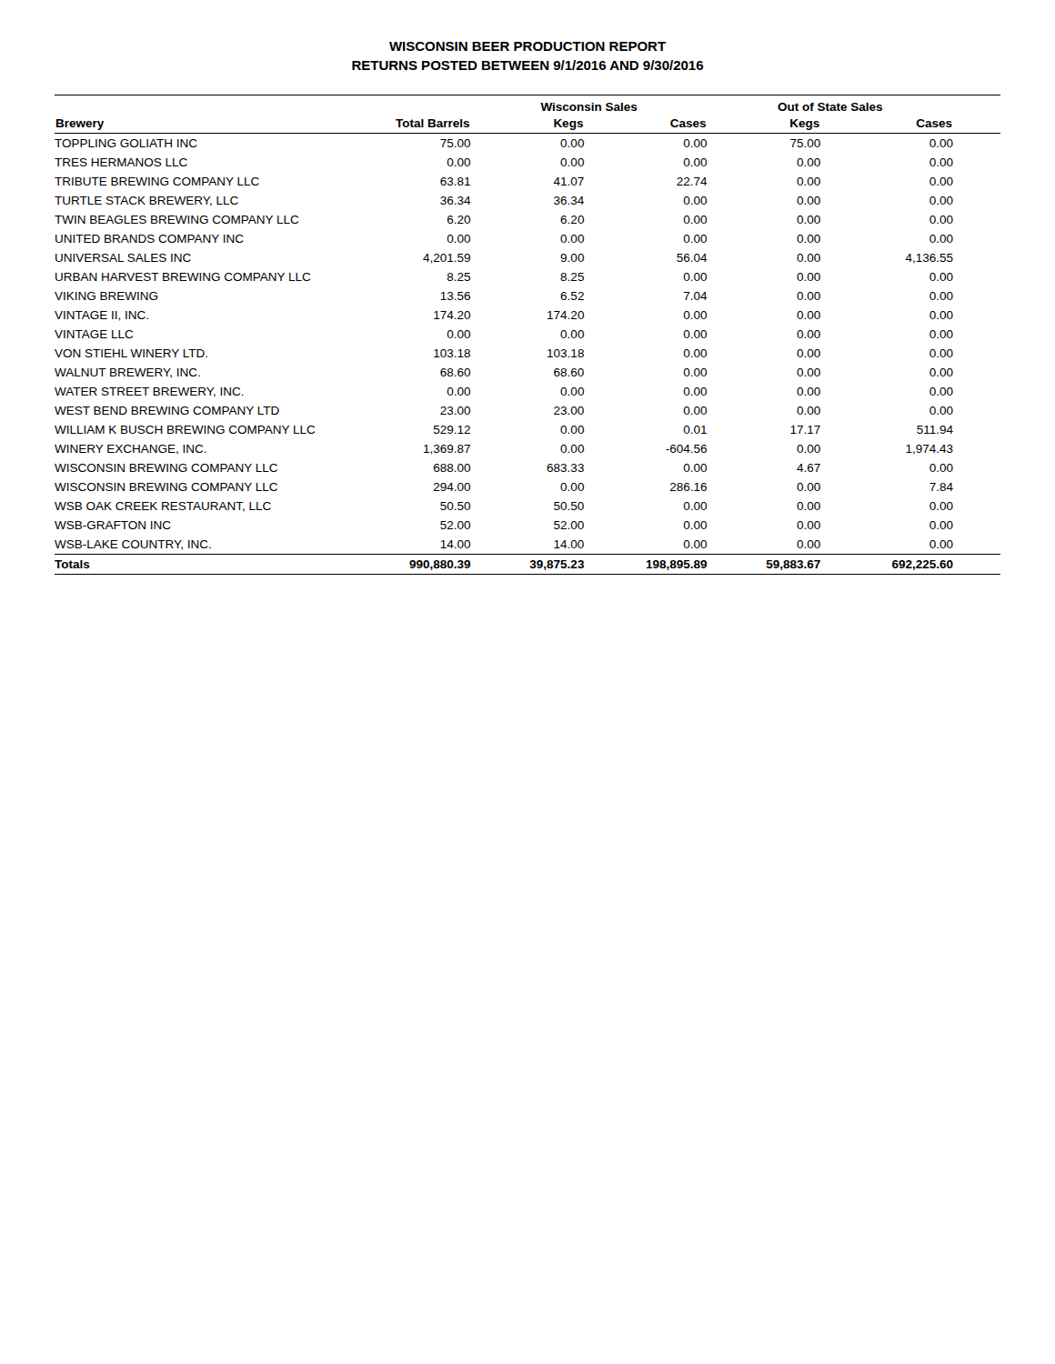WISCONSIN BEER PRODUCTION REPORT RETURNS POSTED BETWEEN 9/1/2016 AND 9/30/2016
| | | Wisconsin Sales | Out of State Sales | |
| --- | --- | --- | --- | --- |
| Brewery | Total Barrels | Kegs | Cases | Kegs | Cases | |
| TOPPLING GOLIATH INC | 75.00 | 0.00 | 0.00 | 75.00 | 0.00 | |
| TRES HERMANOS LLC | 0.00 | 0.00 | 0.00 | 0.00 | 0.00 | |
| TRIBUTE BREWING COMPANY LLC | 63.81 | 41.07 | 22.74 | 0.00 | 0.00 | |
| TURTLE STACK BREWERY, LLC | 36.34 | 36.34 | 0.00 | 0.00 | 0.00 | |
| TWIN BEAGLES BREWING COMPANY LLC | 6.20 | 6.20 | 0.00 | 0.00 | 0.00 | |
| UNITED BRANDS COMPANY INC | 0.00 | 0.00 | 0.00 | 0.00 | 0.00 | |
| UNIVERSAL SALES INC | 4,201.59 | 9.00 | 56.04 | 0.00 | 4,136.55 | |
| URBAN HARVEST BREWING COMPANY LLC | 8.25 | 8.25 | 0.00 | 0.00 | 0.00 | |
| VIKING BREWING | 13.56 | 6.52 | 7.04 | 0.00 | 0.00 | |
| VINTAGE II, INC. | 174.20 | 174.20 | 0.00 | 0.00 | 0.00 | |
| VINTAGE LLC | 0.00 | 0.00 | 0.00 | 0.00 | 0.00 | |
| VON STIEHL WINERY LTD. | 103.18 | 103.18 | 0.00 | 0.00 | 0.00 | |
| WALNUT BREWERY, INC. | 68.60 | 68.60 | 0.00 | 0.00 | 0.00 | |
| WATER STREET BREWERY, INC. | 0.00 | 0.00 | 0.00 | 0.00 | 0.00 | |
| WEST BEND BREWING COMPANY LTD | 23.00 | 23.00 | 0.00 | 0.00 | 0.00 | |
| WILLIAM K BUSCH BREWING COMPANY LLC | 529.12 | 0.00 | 0.01 | 17.17 | 511.94 | |
| WINERY EXCHANGE, INC. | 1,369.87 | 0.00 | -604.56 | 0.00 | 1,974.43 | |
| WISCONSIN BREWING COMPANY LLC | 688.00 | 683.33 | 0.00 | 4.67 | 0.00 | |
| WISCONSIN BREWING COMPANY LLC | 294.00 | 0.00 | 286.16 | 0.00 | 7.84 | |
| WSB OAK CREEK RESTAURANT, LLC | 50.50 | 50.50 | 0.00 | 0.00 | 0.00 | |
| WSB-GRAFTON INC | 52.00 | 52.00 | 0.00 | 0.00 | 0.00 | |
| WSB-LAKE COUNTRY, INC. | 14.00 | 14.00 | 0.00 | 0.00 | 0.00 | |
| Totals | 990,880.39 | 39,875.23 | 198,895.89 | 59,883.67 | 692,225.60 | |